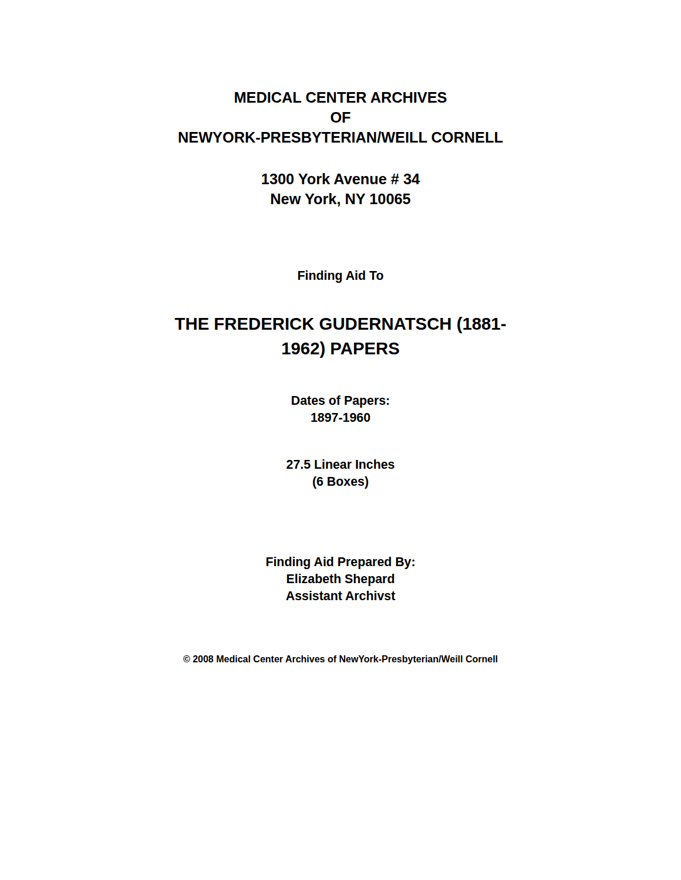MEDICAL CENTER ARCHIVES
OF
NEWYORK-PRESBYTERIAN/WEILL CORNELL
1300 York Avenue # 34
New York, NY 10065
Finding Aid To
THE FREDERICK GUDERNATSCH (1881-1962) PAPERS
Dates of Papers:
1897-1960
27.5 Linear Inches
(6 Boxes)
Finding Aid Prepared By:
Elizabeth Shepard
Assistant Archivst
© 2008 Medical Center Archives of NewYork-Presbyterian/Weill Cornell